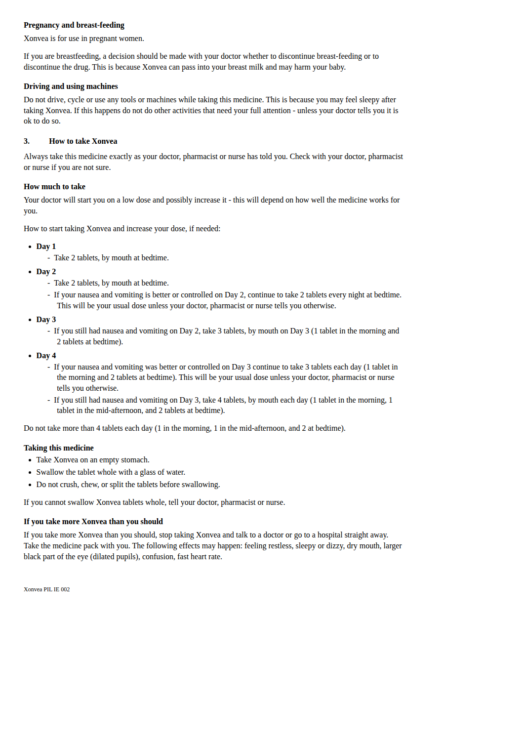Pregnancy and breast-feeding
Xonvea is for use in pregnant women.
If you are breastfeeding, a decision should be made with your doctor whether to discontinue breast-feeding or to discontinue the drug. This is because Xonvea can pass into your breast milk and may harm your baby.
Driving and using machines
Do not drive, cycle or use any tools or machines while taking this medicine. This is because you may feel sleepy after taking Xonvea. If this happens do not do other activities that need your full attention - unless your doctor tells you it is ok to do so.
3. How to take Xonvea
Always take this medicine exactly as your doctor, pharmacist or nurse has told you. Check with your doctor, pharmacist or nurse if you are not sure.
How much to take
Your doctor will start you on a low dose and possibly increase it - this will depend on how well the medicine works for you.
How to start taking Xonvea and increase your dose, if needed:
Day 1
Take 2 tablets, by mouth at bedtime.
Day 2
Take 2 tablets, by mouth at bedtime.
If your nausea and vomiting is better or controlled on Day 2, continue to take 2 tablets every night at bedtime. This will be your usual dose unless your doctor, pharmacist or nurse tells you otherwise.
Day 3
If you still had nausea and vomiting on Day 2, take 3 tablets, by mouth on Day 3 (1 tablet in the morning and 2 tablets at bedtime).
Day 4
If your nausea and vomiting was better or controlled on Day 3 continue to take 3 tablets each day (1 tablet in the morning and 2 tablets at bedtime). This will be your usual dose unless your doctor, pharmacist or nurse tells you otherwise.
If you still had nausea and vomiting on Day 3, take 4 tablets, by mouth each day (1 tablet in the morning, 1 tablet in the mid-afternoon, and 2 tablets at bedtime).
Do not take more than 4 tablets each day (1 in the morning, 1 in the mid-afternoon, and 2 at bedtime).
Taking this medicine
Take Xonvea on an empty stomach.
Swallow the tablet whole with a glass of water.
Do not crush, chew, or split the tablets before swallowing.
If you cannot swallow Xonvea tablets whole, tell your doctor, pharmacist or nurse.
If you take more Xonvea than you should
If you take more Xonvea than you should, stop taking Xonvea and talk to a doctor or go to a hospital straight away. Take the medicine pack with you. The following effects may happen: feeling restless, sleepy or dizzy, dry mouth, larger black part of the eye (dilated pupils), confusion, fast heart rate.
Xonvea PIL IE 002